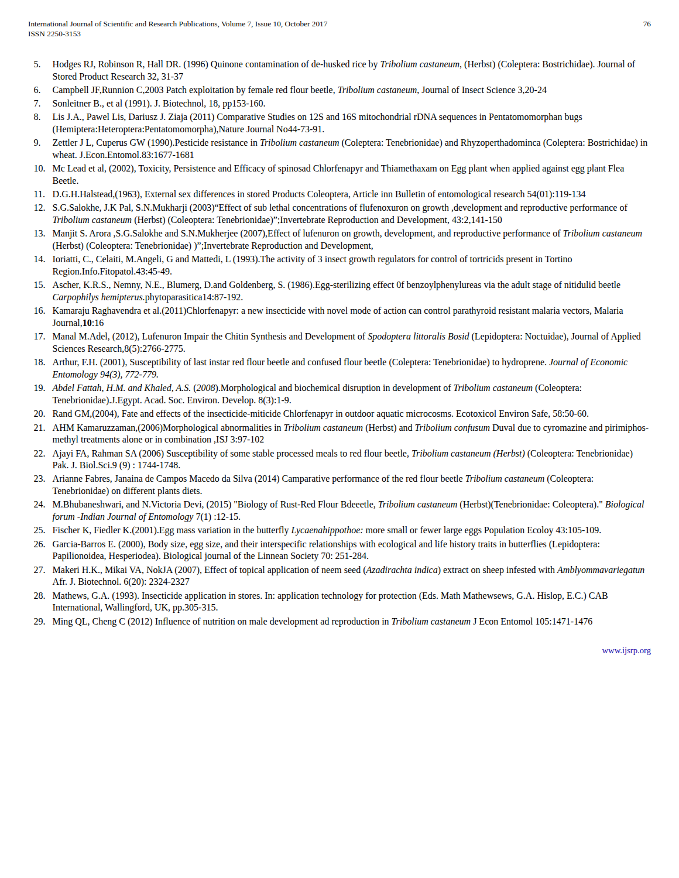International Journal of Scientific and Research Publications, Volume 7, Issue 10, October 2017 ISSN 2250-3153 76
Hodges RJ, Robinson R, Hall DR. (1996) Quinone contamination of de-husked rice by Tribolium castaneum, (Herbst) (Coleptera: Bostrichidae). Journal of Stored Product Research 32, 31-37
Campbell JF,Runnion C,2003 Patch exploitation by female red flour beetle, Tribolium castaneum, Journal of Insect Science 3,20-24
Sonleitner B., et al (1991). J. Biotechnol, 18, pp153-160.
Lis J.A., Pawel Lis, Dariusz J. Ziaja (2011) Comparative Studies on 12S and 16S mitochondrial rDNA sequences in Pentatomomorphan bugs (Hemiptera:Heteroptera:Pentatomomorpha),Nature Journal No44-73-91.
Zettler J L, Cuperus GW (1990).Pesticide resistance in Tribolium castaneum (Coleptera: Tenebrionidae) and Rhyzoperthadominca (Coleptera: Bostrichidae) in wheat. J.Econ.Entomol.83:1677-1681
Mc Lead et al, (2002), Toxicity, Persistence and Efficacy of spinosad Chlorfenapyr and Thiamethaxam on Egg plant when applied against egg plant Flea Beetle.
D.G.H.Halstead,(1963), External sex differences in stored Products Coleoptera, Article inn Bulletin of entomological research 54(01):119-134
S.G.Salokhe, J.K Pal, S.N.Mukharji (2003)“Effect of sub lethal concentrations of flufenoxuron on growth ,development and reproductive performance of Tribolium castaneum (Herbst) (Coleoptera: Tenebrionidae)”;Invertebrate Reproduction and Development, 43:2,141-150
Manjit S. Arora ,S.G.Salokhe and S.N.Mukherjee (2007),Effect of lufenuron on growth, development, and reproductive performance of Tribolium castaneum (Herbst) (Coleoptera: Tenebrionidae) )”;Invertebrate Reproduction and Development,
Ioriatti, C., Celaiti, M.Angeli, G and Mattedi, L (1993).The activity of 3 insect growth regulators for control of tortricids present in Tortino Region.Info.Fitopatol.43:45-49.
Ascher, K.R.S., Nemny, N.E., Blumerg, D.and Goldenberg, S. (1986).Egg-sterilizing effect 0f benzoylphenylureas via the adult stage of nitidulid beetle Carpophilys hemipterus. phytoparasitica14:87-192.
Kamaraju Raghavendra et al.(2011)Chlorfenapyr: a new insecticide with novel mode of action can control parathyroid resistant malaria vectors, Malaria Journal,10:16
Manal M.Adel, (2012), Lufenuron Impair the Chitin Synthesis and Development of Spodoptera littoralis Bosid (Lepidoptera: Noctuidae), Journal of Applied Sciences Research,8(5):2766-2775.
Arthur, F.H. (2001), Susceptibility of last instar red flour beetle and confused flour beetle (Coleptera: Tenebrionidae) to hydroprene. Journal of Economic Entomology 94(3), 772-779.
Abdel Fattah, H.M. and Khaled, A.S. (2008).Morphological and biochemical disruption in development of Tribolium castaneum (Coleoptera: Tenebrionidae).J.Egypt. Acad. Soc. Environ. Develop. 8(3):1-9.
Rand GM,(2004), Fate and effects of the insecticide-miticide Chlorfenapyr in outdoor aquatic microcosms. Ecotoxicol Environ Safe, 58:50-60.
AHM Kamaruzzaman,(2006)Morphological abnormalities in Tribolium castaneum (Herbst) and Tribolium confusum Duval due to cyromazine and pirimiphos-methyl treatments alone or in combination ,ISJ 3:97-102
Ajayi FA, Rahman SA (2006) Susceptibility of some stable processed meals to red flour beetle, Tribolium castaneum (Herbst) (Coleoptera: Tenebrionidae) Pak. J. Biol.Sci.9 (9) : 1744-1748.
Arianne Fabres, Janaina de Campos Macedo da Silva (2014) Camparative performance of the red flour beetle Tribolium castaneum (Coleoptera: Tenebrionidae) on different plants diets.
M.Bhubaneshwari, and N.Victoria Devi, (2015) "Biology of Rust-Red Flour Bdeeetle, Tribolium castaneum (Herbst)(Tenebrionidae: Coleoptera)." Biological forum -Indian Journal of Entomology 7(1) :12-15.
Fischer K, Fiedler K.(2001).Egg mass variation in the butterfly Lycaenahippothoe: more small or fewer large eggs Population Ecoloy 43:105-109.
Garcia-Barros E. (2000), Body size, egg size, and their interspecific relationships with ecological and life history traits in butterflies (Lepidoptera: Papilionoidea, Hesperiodea). Biological journal of the Linnean Society 70: 251-284.
Makeri H.K., Mikai VA, NokJA (2007), Effect of topical application of neem seed (Azadirachta indica) extract on sheep infested with Amblyommavariegatun Afr. J. Biotechnol. 6(20): 2324-2327
Mathews, G.A. (1993). Insecticide application in stores. In: application technology for protection (Eds. Math Mathewsews, G.A. Hislop, E.C.) CAB International, Wallingford, UK, pp.305-315.
Ming QL, Cheng C (2012) Influence of nutrition on male development ad reproduction in Tribolium castaneum J Econ Entomol 105:1471-1476
www.ijsrp.org